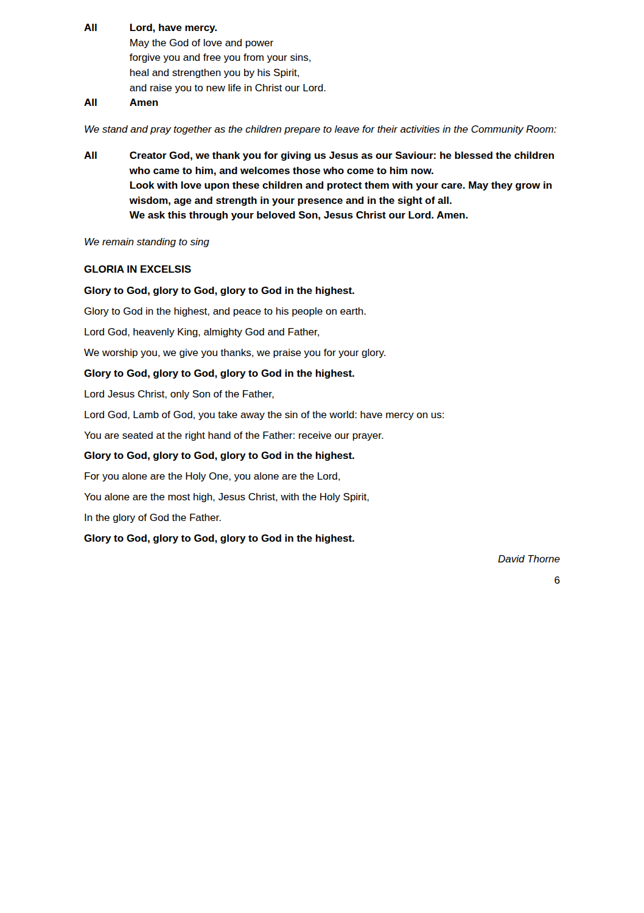All Lord, have mercy.
May the God of love and power
forgive you and free you from your sins,
heal and strengthen you by his Spirit,
and raise you to new life in Christ our Lord.
All Amen
We stand and pray together as the children prepare to leave for their activities in the Community Room:
All Creator God, we thank you for giving us Jesus as our Saviour: he blessed the children who came to him, and welcomes those who come to him now.
Look with love upon these children and protect them with your care. May they grow in wisdom, age and strength in your presence and in the sight of all.
We ask this through your beloved Son, Jesus Christ our Lord. Amen.
We remain standing to sing
GLORIA IN EXCELSIS
Glory to God, glory to God, glory to God in the highest.
Glory to God in the highest, and peace to his people on earth.
Lord God, heavenly King, almighty God and Father,
We worship you, we give you thanks, we praise you for your glory.
Glory to God, glory to God, glory to God in the highest.
Lord Jesus Christ, only Son of the Father,
Lord God, Lamb of God, you take away the sin of the world: have mercy on us:
You are seated at the right hand of the Father: receive our prayer.
Glory to God, glory to God, glory to God in the highest.
For you alone are the Holy One, you alone are the Lord,
You alone are the most high, Jesus Christ, with the Holy Spirit,
In the glory of God the Father.
Glory to God, glory to God, glory to God in the highest.
David Thorne
6